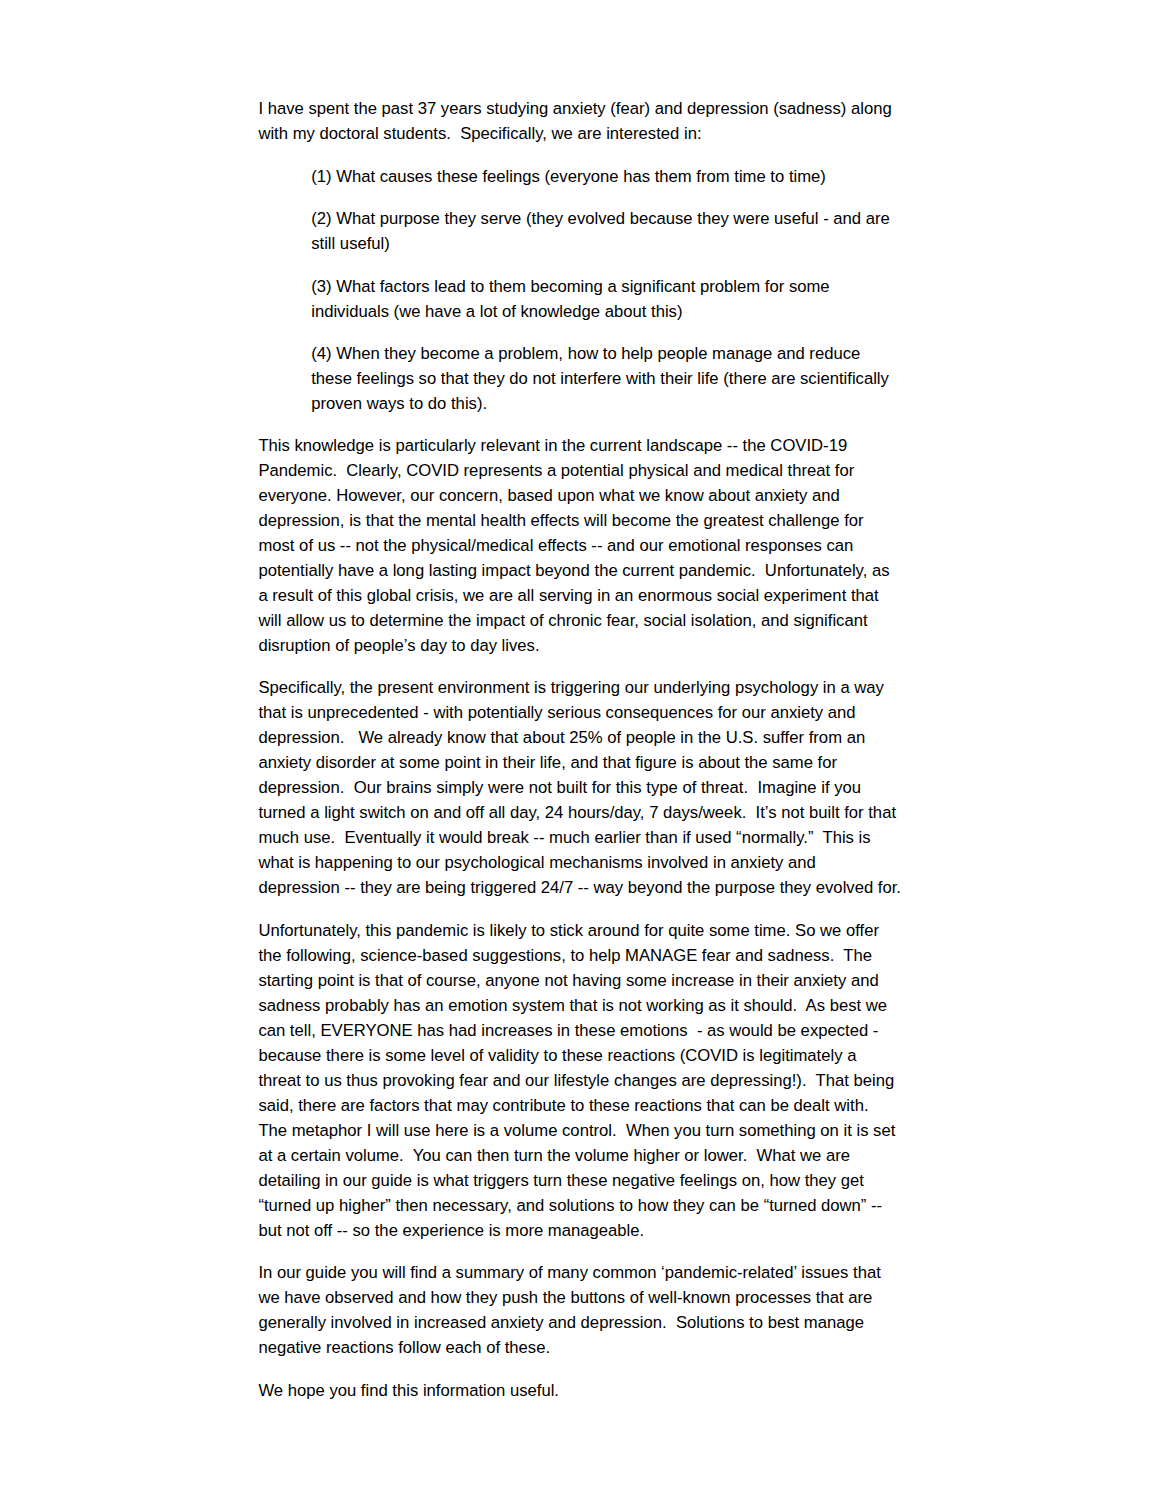I have spent the past 37 years studying anxiety (fear) and depression (sadness) along with my doctoral students. Specifically, we are interested in:
(1) What causes these feelings (everyone has them from time to time)
(2) What purpose they serve (they evolved because they were useful - and are still useful)
(3) What factors lead to them becoming a significant problem for some individuals (we have a lot of knowledge about this)
(4) When they become a problem, how to help people manage and reduce these feelings so that they do not interfere with their life (there are scientifically proven ways to do this).
This knowledge is particularly relevant in the current landscape -- the COVID-19 Pandemic. Clearly, COVID represents a potential physical and medical threat for everyone. However, our concern, based upon what we know about anxiety and depression, is that the mental health effects will become the greatest challenge for most of us -- not the physical/medical effects -- and our emotional responses can potentially have a long lasting impact beyond the current pandemic. Unfortunately, as a result of this global crisis, we are all serving in an enormous social experiment that will allow us to determine the impact of chronic fear, social isolation, and significant disruption of people’s day to day lives.
Specifically, the present environment is triggering our underlying psychology in a way that is unprecedented - with potentially serious consequences for our anxiety and depression. We already know that about 25% of people in the U.S. suffer from an anxiety disorder at some point in their life, and that figure is about the same for depression. Our brains simply were not built for this type of threat. Imagine if you turned a light switch on and off all day, 24 hours/day, 7 days/week. It’s not built for that much use. Eventually it would break -- much earlier than if used “normally.” This is what is happening to our psychological mechanisms involved in anxiety and depression -- they are being triggered 24/7 -- way beyond the purpose they evolved for.
Unfortunately, this pandemic is likely to stick around for quite some time. So we offer the following, science-based suggestions, to help MANAGE fear and sadness. The starting point is that of course, anyone not having some increase in their anxiety and sadness probably has an emotion system that is not working as it should. As best we can tell, EVERYONE has had increases in these emotions - as would be expected - because there is some level of validity to these reactions (COVID is legitimately a threat to us thus provoking fear and our lifestyle changes are depressing!). That being said, there are factors that may contribute to these reactions that can be dealt with. The metaphor I will use here is a volume control. When you turn something on it is set at a certain volume. You can then turn the volume higher or lower. What we are detailing in our guide is what triggers turn these negative feelings on, how they get “turned up higher” then necessary, and solutions to how they can be “turned down” --but not off -- so the experience is more manageable.
In our guide you will find a summary of many common ‘pandemic-related’ issues that we have observed and how they push the buttons of well-known processes that are generally involved in increased anxiety and depression. Solutions to best manage negative reactions follow each of these.
We hope you find this information useful.